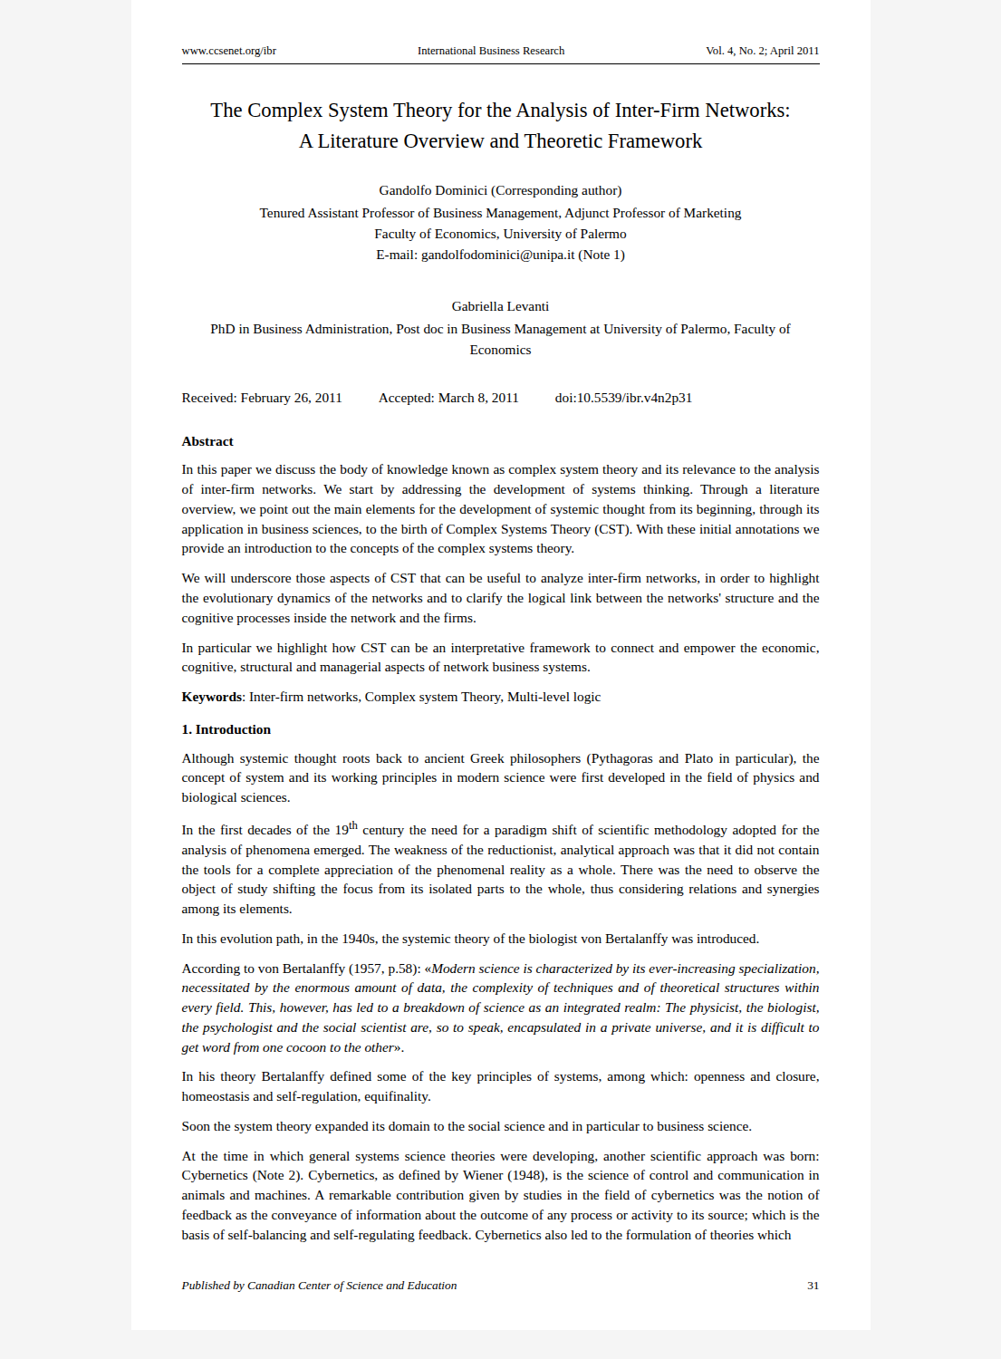www.ccsenet.org/ibr International Business Research Vol. 4, No. 2; April 2011
The Complex System Theory for the Analysis of Inter-Firm Networks:
A Literature Overview and Theoretic Framework
Gandolfo Dominici (Corresponding author)
Tenured Assistant Professor of Business Management, Adjunct Professor of Marketing
Faculty of Economics, University of Palermo
E-mail: gandolfodominici@unipa.it (Note 1)
Gabriella Levanti
PhD in Business Administration, Post doc in Business Management at University of Palermo, Faculty of Economics
Received: February 26, 2011 Accepted: March 8, 2011 doi:10.5539/ibr.v4n2p31
Abstract
In this paper we discuss the body of knowledge known as complex system theory and its relevance to the analysis of inter-firm networks. We start by addressing the development of systems thinking. Through a literature overview, we point out the main elements for the development of systemic thought from its beginning, through its application in business sciences, to the birth of Complex Systems Theory (CST). With these initial annotations we provide an introduction to the concepts of the complex systems theory.
We will underscore those aspects of CST that can be useful to analyze inter-firm networks, in order to highlight the evolutionary dynamics of the networks and to clarify the logical link between the networks' structure and the cognitive processes inside the network and the firms.
In particular we highlight how CST can be an interpretative framework to connect and empower the economic, cognitive, structural and managerial aspects of network business systems.
Keywords: Inter-firm networks, Complex system Theory, Multi-level logic
1. Introduction
Although systemic thought roots back to ancient Greek philosophers (Pythagoras and Plato in particular), the concept of system and its working principles in modern science were first developed in the field of physics and biological sciences.
In the first decades of the 19th century the need for a paradigm shift of scientific methodology adopted for the analysis of phenomena emerged. The weakness of the reductionist, analytical approach was that it did not contain the tools for a complete appreciation of the phenomenal reality as a whole. There was the need to observe the object of study shifting the focus from its isolated parts to the whole, thus considering relations and synergies among its elements.
In this evolution path, in the 1940s, the systemic theory of the biologist von Bertalanffy was introduced.
According to von Bertalanffy (1957, p.58): «Modern science is characterized by its ever-increasing specialization, necessitated by the enormous amount of data, the complexity of techniques and of theoretical structures within every field. This, however, has led to a breakdown of science as an integrated realm: The physicist, the biologist, the psychologist and the social scientist are, so to speak, encapsulated in a private universe, and it is difficult to get word from one cocoon to the other».
In his theory Bertalanffy defined some of the key principles of systems, among which: openness and closure, homeostasis and self-regulation, equifinality.
Soon the system theory expanded its domain to the social science and in particular to business science.
At the time in which general systems science theories were developing, another scientific approach was born: Cybernetics (Note 2). Cybernetics, as defined by Wiener (1948), is the science of control and communication in animals and machines. A remarkable contribution given by studies in the field of cybernetics was the notion of feedback as the conveyance of information about the outcome of any process or activity to its source; which is the basis of self-balancing and self-regulating feedback. Cybernetics also led to the formulation of theories which
Published by Canadian Center of Science and Education 31